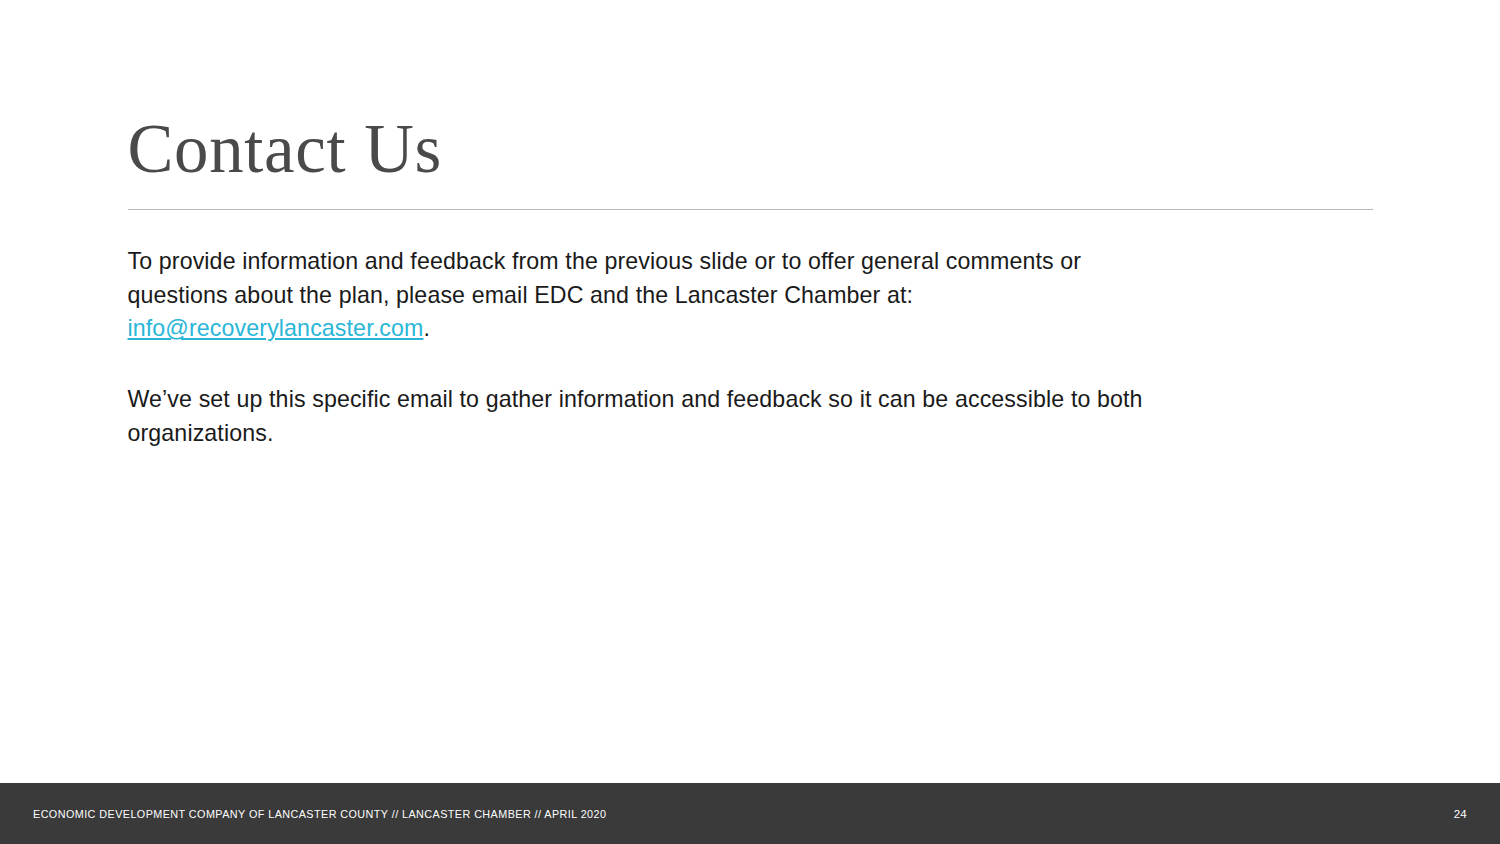Contact Us
To provide information and feedback from the previous slide or to offer general comments or questions about the plan, please email EDC and the Lancaster Chamber at: info@recoverylancaster.com.
We’ve set up this specific email to gather information and feedback so it can be accessible to both organizations.
Economic Development Company of Lancaster County // Lancaster Chamber // April 2020 24